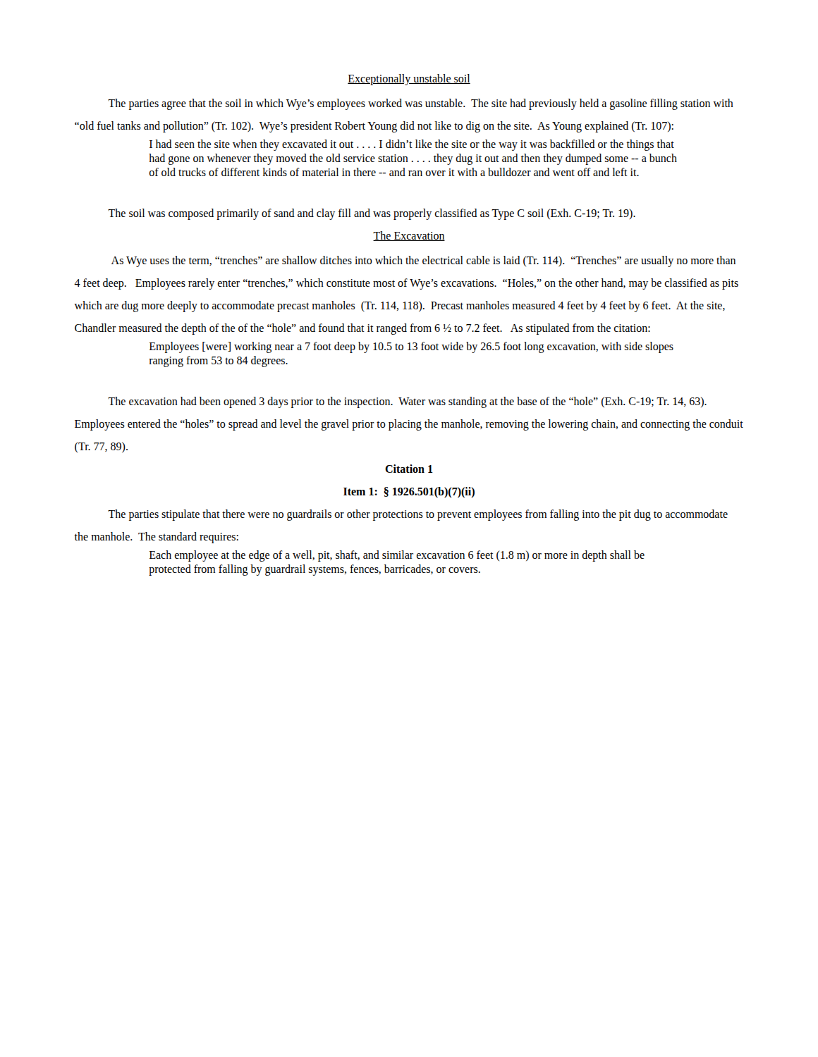Exceptionally unstable soil
The parties agree that the soil in which Wye’s employees worked was unstable. The site had previously held a gasoline filling station with “old fuel tanks and pollution” (Tr. 102). Wye’s president Robert Young did not like to dig on the site. As Young explained (Tr. 107):
I had seen the site when they excavated it out . . . . I didn’t like the site or the way it was backfilled or the things that had gone on whenever they moved the old service station . . . . they dug it out and then they dumped some -- a bunch of old trucks of different kinds of material in there -- and ran over it with a bulldozer and went off and left it.
The soil was composed primarily of sand and clay fill and was properly classified as Type C soil (Exh. C-19; Tr. 19).
The Excavation
As Wye uses the term, “trenches” are shallow ditches into which the electrical cable is laid (Tr. 114). “Trenches” are usually no more than 4 feet deep. Employees rarely enter “trenches,” which constitute most of Wye’s excavations. “Holes,” on the other hand, may be classified as pits which are dug more deeply to accommodate precast manholes (Tr. 114, 118). Precast manholes measured 4 feet by 4 feet by 6 feet. At the site, Chandler measured the depth of the of the “hole” and found that it ranged from 6 ½ to 7.2 feet. As stipulated from the citation:
Employees [were] working near a 7 foot deep by 10.5 to 13 foot wide by 26.5 foot long excavation, with side slopes ranging from 53 to 84 degrees.
The excavation had been opened 3 days prior to the inspection. Water was standing at the base of the “hole” (Exh. C-19; Tr. 14, 63). Employees entered the “holes” to spread and level the gravel prior to placing the manhole, removing the lowering chain, and connecting the conduit (Tr. 77, 89).
Citation 1
Item 1: § 1926.501(b)(7)(ii)
The parties stipulate that there were no guardrails or other protections to prevent employees from falling into the pit dug to accommodate the manhole. The standard requires:
Each employee at the edge of a well, pit, shaft, and similar excavation 6 feet (1.8 m) or more in depth shall be protected from falling by guardrail systems, fences, barricades, or covers.